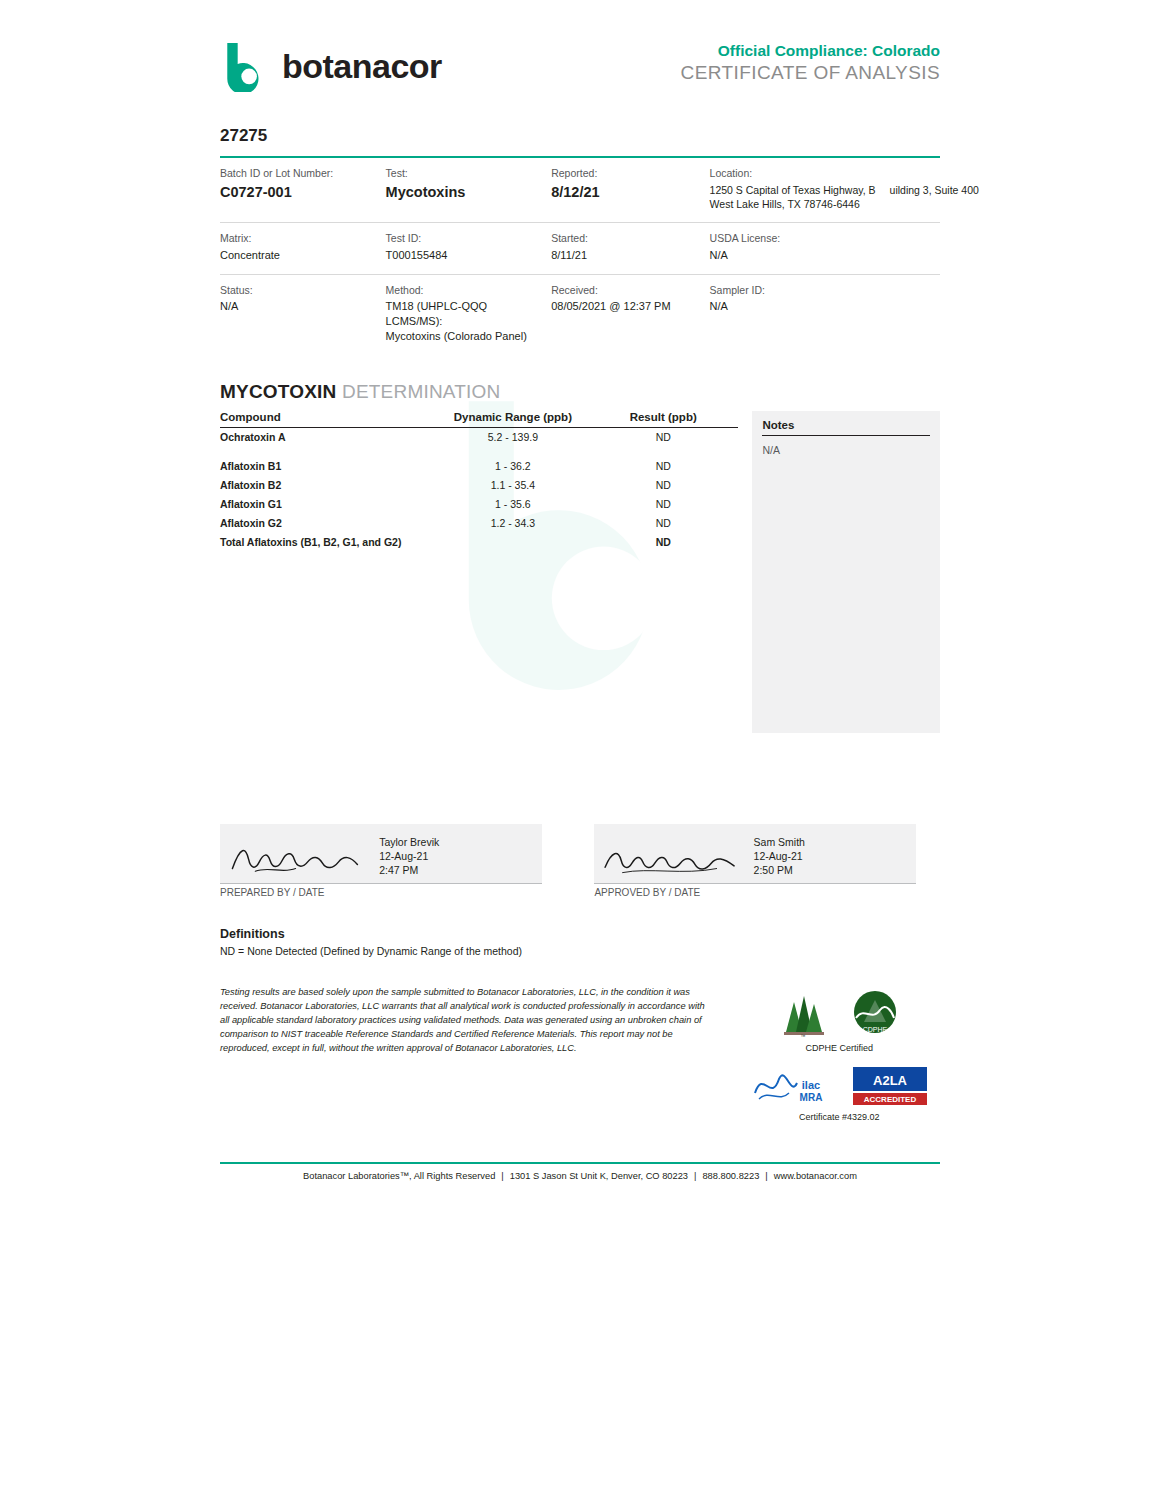botanacor
Official Compliance: Colorado
CERTIFICATE OF ANALYSIS
27275
Batch ID or Lot Number:
C0727-001
Test:
Mycotoxins
Reported:
8/12/21
Location:
1250 S Capital of Texas Highway, B uilding 3, Suite 400
West Lake Hills, TX 78746-6446
Matrix:
Concentrate
Test ID:
T000155484
Started:
8/11/21
USDA License:
N/A
Status:
N/A
Method:
TM18 (UHPLC-QQQ LCMS/MS):
Mycotoxins (Colorado Panel)
Received:
08/05/2021 @ 12:37 PM
Sampler ID:
N/A
MYCOTOXIN DETERMINATION
| Compound | Dynamic Range (ppb) | Result (ppb) |
| --- | --- | --- |
| Ochratoxin A | 5.2 - 139.9 | ND |
| Aflatoxin B1 | 1 - 36.2 | ND |
| Aflatoxin B2 | 1.1 - 35.4 | ND |
| Aflatoxin G1 | 1 - 35.6 | ND |
| Aflatoxin G2 | 1.2 - 34.3 | ND |
| Total Aflatoxins (B1, B2, G1, and G2) | | ND |
Notes
N/A
Taylor Brevik
12-Aug-21
2:47 PM
PREPARED BY / DATE
Sam Smith
12-Aug-21
2:50 PM
APPROVED BY / DATE
Definitions
ND = None Detected (Defined by Dynamic Range of the method)
Testing results are based solely upon the sample submitted to Botanacor Laboratories, LLC, in the condition it was received. Botanacor Laboratories, LLC warrants that all analytical work is conducted professionally in accordance with all applicable standard laboratory practices using validated methods. Data was generated using an unbroken chain of comparison to NIST traceable Reference Standards and Certified Reference Materials. This report may not be reproduced, except in full, without the written approval of Botanacor Laboratories, LLC.
™ CDPHE
CDPHE Certified
ilac MRA A2LA ACCREDITED
Certificate #4329.02
Botanacor Laboratories™, All Rights Reserved|1301 S Jason St Unit K, Denver, CO 80223|888.800.8223|www.botanacor.com